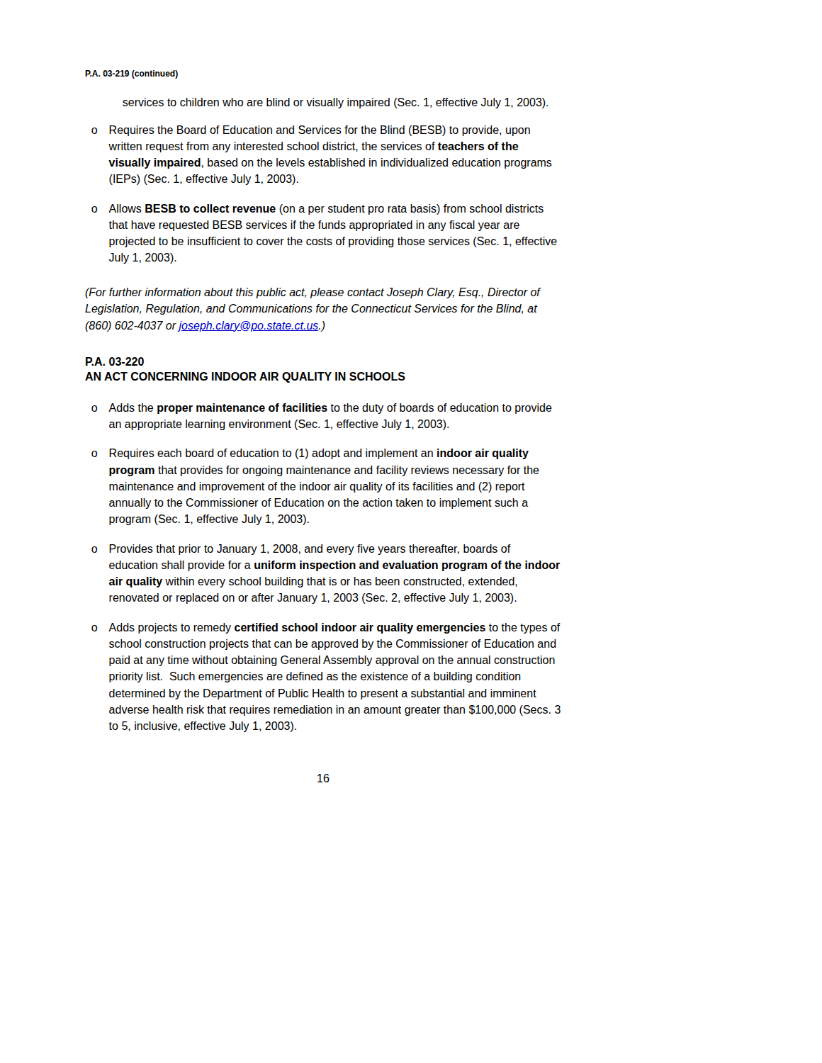P.A. 03-219 (continued)
services to children who are blind or visually impaired (Sec. 1, effective July 1, 2003).
Requires the Board of Education and Services for the Blind (BESB) to provide, upon written request from any interested school district, the services of teachers of the visually impaired, based on the levels established in individualized education programs (IEPs) (Sec. 1, effective July 1, 2003).
Allows BESB to collect revenue (on a per student pro rata basis) from school districts that have requested BESB services if the funds appropriated in any fiscal year are projected to be insufficient to cover the costs of providing those services (Sec. 1, effective July 1, 2003).
(For further information about this public act, please contact Joseph Clary, Esq., Director of Legislation, Regulation, and Communications for the Connecticut Services for the Blind, at (860) 602-4037 or joseph.clary@po.state.ct.us.)
P.A. 03-220
AN ACT CONCERNING INDOOR AIR QUALITY IN SCHOOLS
Adds the proper maintenance of facilities to the duty of boards of education to provide an appropriate learning environment (Sec. 1, effective July 1, 2003).
Requires each board of education to (1) adopt and implement an indoor air quality program that provides for ongoing maintenance and facility reviews necessary for the maintenance and improvement of the indoor air quality of its facilities and (2) report annually to the Commissioner of Education on the action taken to implement such a program (Sec. 1, effective July 1, 2003).
Provides that prior to January 1, 2008, and every five years thereafter, boards of education shall provide for a uniform inspection and evaluation program of the indoor air quality within every school building that is or has been constructed, extended, renovated or replaced on or after January 1, 2003 (Sec. 2, effective July 1, 2003).
Adds projects to remedy certified school indoor air quality emergencies to the types of school construction projects that can be approved by the Commissioner of Education and paid at any time without obtaining General Assembly approval on the annual construction priority list. Such emergencies are defined as the existence of a building condition determined by the Department of Public Health to present a substantial and imminent adverse health risk that requires remediation in an amount greater than $100,000 (Secs. 3 to 5, inclusive, effective July 1, 2003).
16